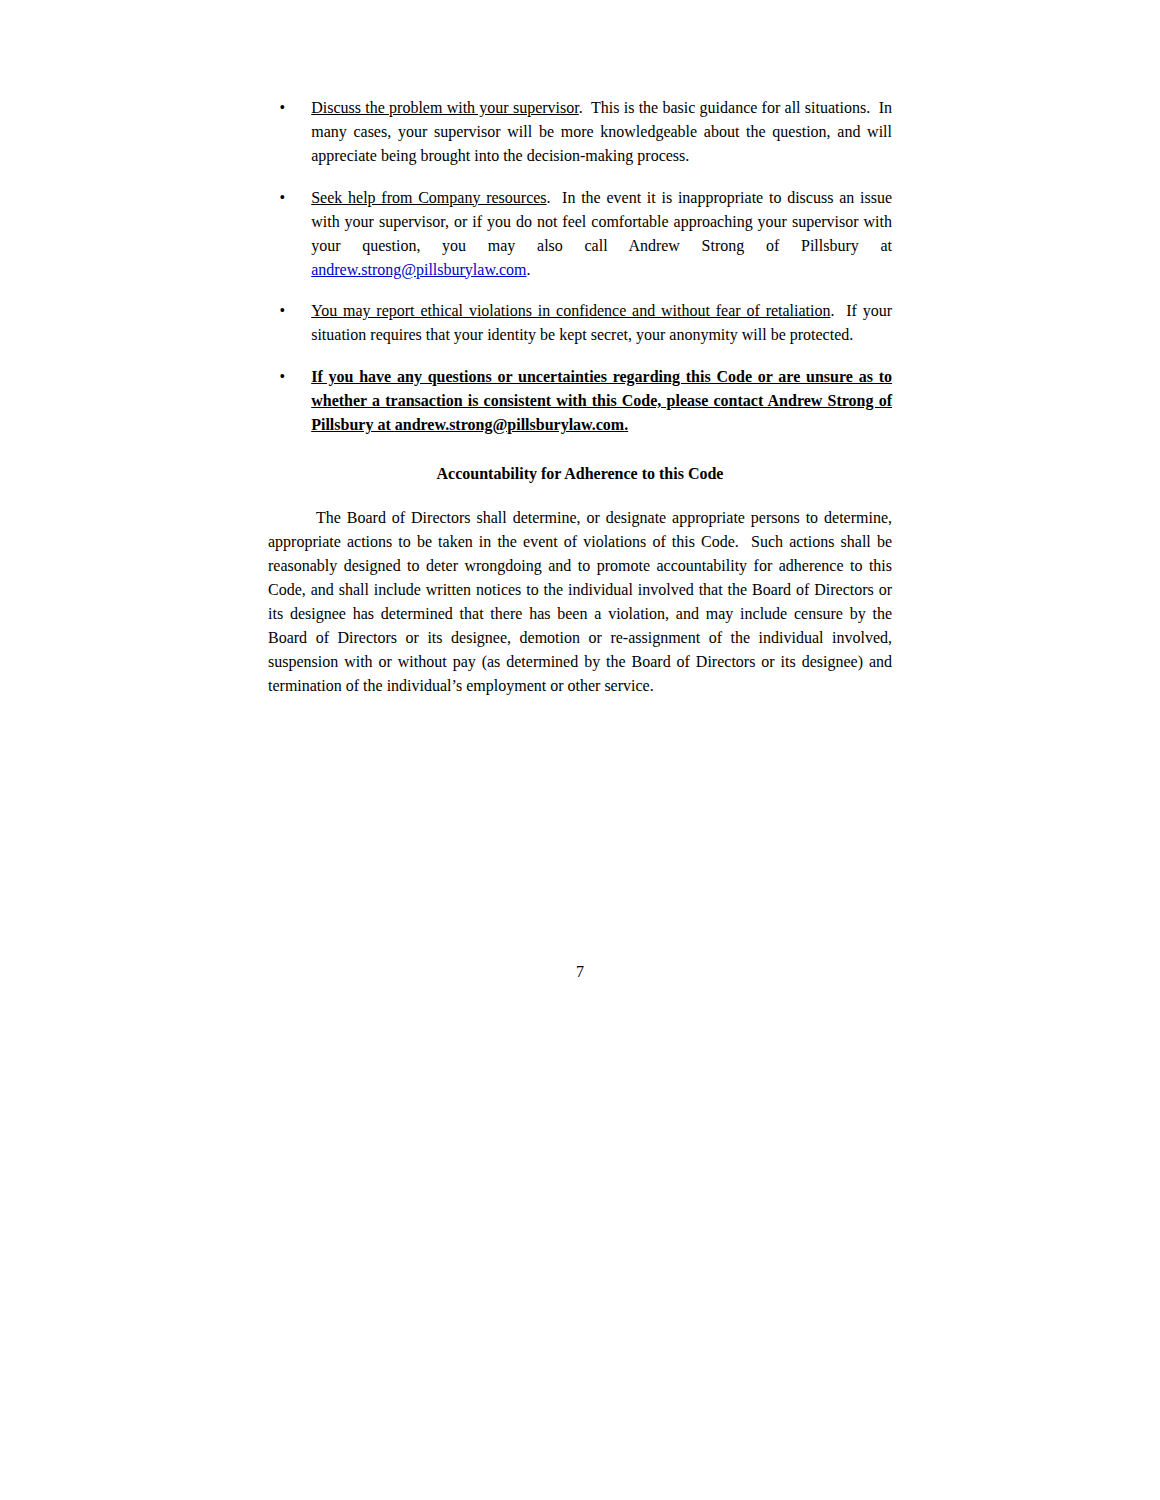Discuss the problem with your supervisor. This is the basic guidance for all situations. In many cases, your supervisor will be more knowledgeable about the question, and will appreciate being brought into the decision-making process.
Seek help from Company resources. In the event it is inappropriate to discuss an issue with your supervisor, or if you do not feel comfortable approaching your supervisor with your question, you may also call Andrew Strong of Pillsbury at andrew.strong@pillsburylaw.com.
You may report ethical violations in confidence and without fear of retaliation. If your situation requires that your identity be kept secret, your anonymity will be protected.
If you have any questions or uncertainties regarding this Code or are unsure as to whether a transaction is consistent with this Code, please contact Andrew Strong of Pillsbury at andrew.strong@pillsburylaw.com.
Accountability for Adherence to this Code
The Board of Directors shall determine, or designate appropriate persons to determine, appropriate actions to be taken in the event of violations of this Code. Such actions shall be reasonably designed to deter wrongdoing and to promote accountability for adherence to this Code, and shall include written notices to the individual involved that the Board of Directors or its designee has determined that there has been a violation, and may include censure by the Board of Directors or its designee, demotion or re-assignment of the individual involved, suspension with or without pay (as determined by the Board of Directors or its designee) and termination of the individual’s employment or other service.
7